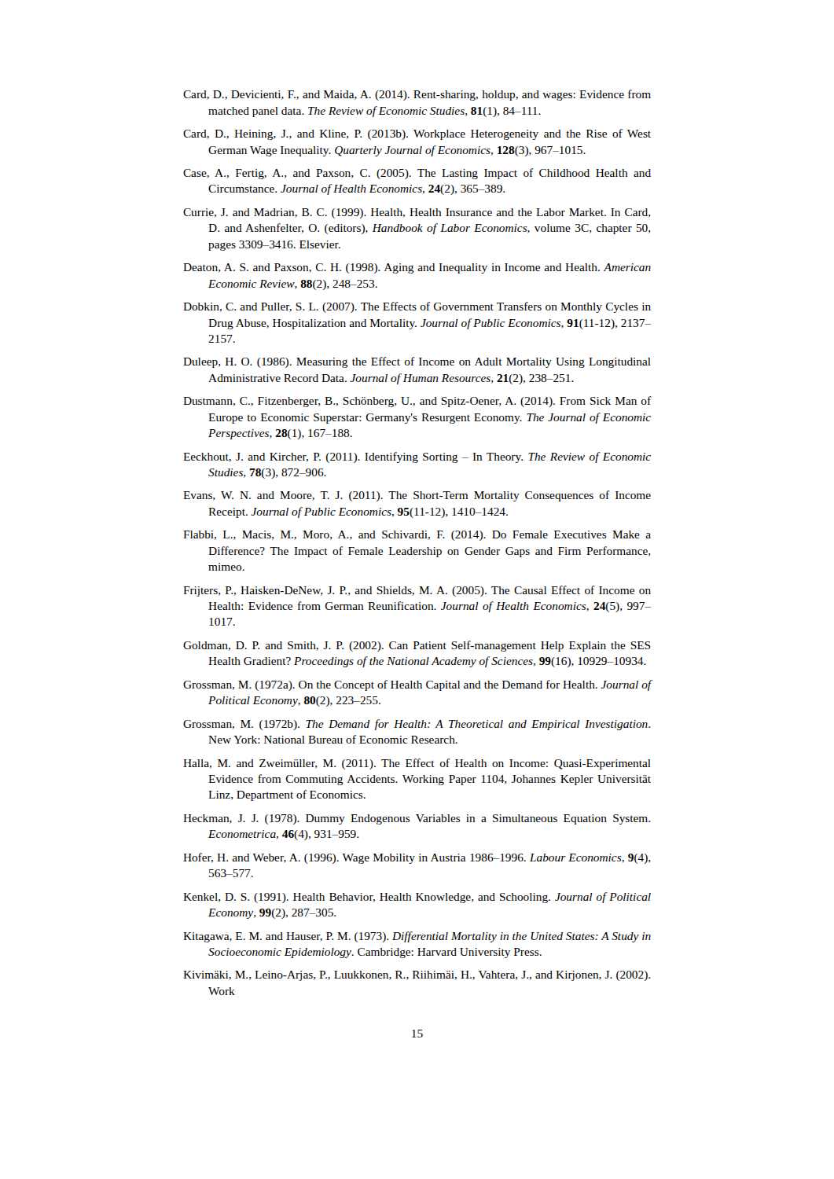Card, D., Devicienti, F., and Maida, A. (2014). Rent-sharing, holdup, and wages: Evidence from matched panel data. The Review of Economic Studies, 81(1), 84–111.
Card, D., Heining, J., and Kline, P. (2013b). Workplace Heterogeneity and the Rise of West German Wage Inequality. Quarterly Journal of Economics, 128(3), 967–1015.
Case, A., Fertig, A., and Paxson, C. (2005). The Lasting Impact of Childhood Health and Circumstance. Journal of Health Economics, 24(2), 365–389.
Currie, J. and Madrian, B. C. (1999). Health, Health Insurance and the Labor Market. In Card, D. and Ashenfelter, O. (editors), Handbook of Labor Economics, volume 3C, chapter 50, pages 3309–3416. Elsevier.
Deaton, A. S. and Paxson, C. H. (1998). Aging and Inequality in Income and Health. American Economic Review, 88(2), 248–253.
Dobkin, C. and Puller, S. L. (2007). The Effects of Government Transfers on Monthly Cycles in Drug Abuse, Hospitalization and Mortality. Journal of Public Economics, 91(11-12), 2137–2157.
Duleep, H. O. (1986). Measuring the Effect of Income on Adult Mortality Using Longitudinal Administrative Record Data. Journal of Human Resources, 21(2), 238–251.
Dustmann, C., Fitzenberger, B., Schönberg, U., and Spitz-Oener, A. (2014). From Sick Man of Europe to Economic Superstar: Germany's Resurgent Economy. The Journal of Economic Perspectives, 28(1), 167–188.
Eeckhout, J. and Kircher, P. (2011). Identifying Sorting – In Theory. The Review of Economic Studies, 78(3), 872–906.
Evans, W. N. and Moore, T. J. (2011). The Short-Term Mortality Consequences of Income Receipt. Journal of Public Economics, 95(11-12), 1410–1424.
Flabbi, L., Macis, M., Moro, A., and Schivardi, F. (2014). Do Female Executives Make a Difference? The Impact of Female Leadership on Gender Gaps and Firm Performance, mimeo.
Frijters, P., Haisken-DeNew, J. P., and Shields, M. A. (2005). The Causal Effect of Income on Health: Evidence from German Reunification. Journal of Health Economics, 24(5), 997–1017.
Goldman, D. P. and Smith, J. P. (2002). Can Patient Self-management Help Explain the SES Health Gradient? Proceedings of the National Academy of Sciences, 99(16), 10929–10934.
Grossman, M. (1972a). On the Concept of Health Capital and the Demand for Health. Journal of Political Economy, 80(2), 223–255.
Grossman, M. (1972b). The Demand for Health: A Theoretical and Empirical Investigation. New York: National Bureau of Economic Research.
Halla, M. and Zweimüller, M. (2011). The Effect of Health on Income: Quasi-Experimental Evidence from Commuting Accidents. Working Paper 1104, Johannes Kepler Universität Linz, Department of Economics.
Heckman, J. J. (1978). Dummy Endogenous Variables in a Simultaneous Equation System. Econometrica, 46(4), 931–959.
Hofer, H. and Weber, A. (1996). Wage Mobility in Austria 1986–1996. Labour Economics, 9(4), 563–577.
Kenkel, D. S. (1991). Health Behavior, Health Knowledge, and Schooling. Journal of Political Economy, 99(2), 287–305.
Kitagawa, E. M. and Hauser, P. M. (1973). Differential Mortality in the United States: A Study in Socioeconomic Epidemiology. Cambridge: Harvard University Press.
Kivimäki, M., Leino-Arjas, P., Luukkonen, R., Riihimäi, H., Vahtera, J., and Kirjonen, J. (2002). Work
15